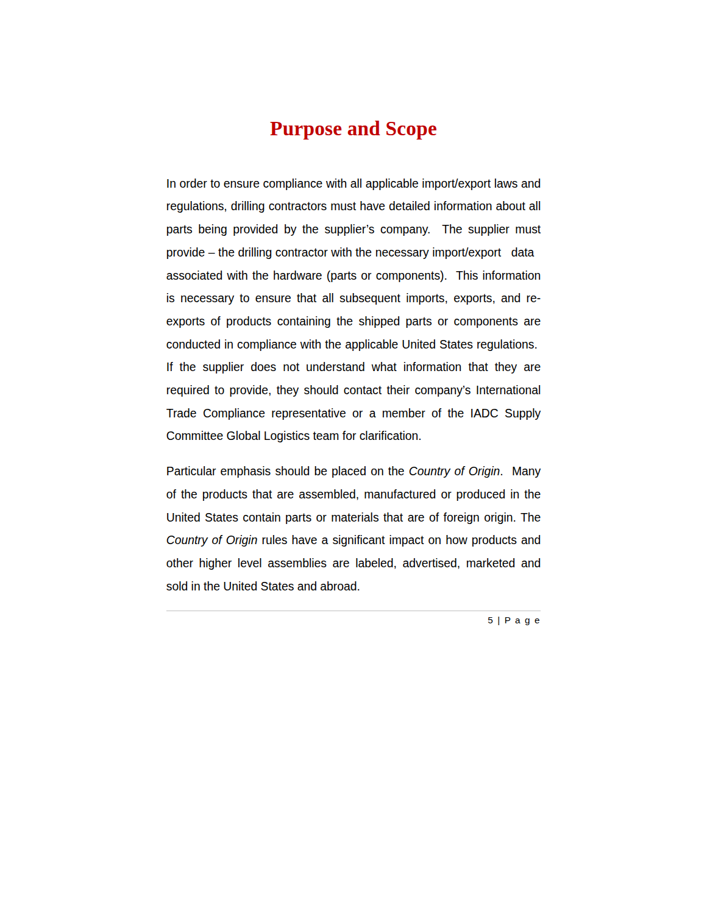Purpose and Scope
In order to ensure compliance with all applicable import/export laws and regulations, drilling contractors must have detailed information about all parts being provided by the supplier’s company. The supplier must provide – the drilling contractor with the necessary import/export data associated with the hardware (parts or components). This information is necessary to ensure that all subsequent imports, exports, and re-exports of products containing the shipped parts or components are conducted in compliance with the applicable United States regulations. If the supplier does not understand what information that they are required to provide, they should contact their company’s International Trade Compliance representative or a member of the IADC Supply Committee Global Logistics team for clarification.
Particular emphasis should be placed on the Country of Origin. Many of the products that are assembled, manufactured or produced in the United States contain parts or materials that are of foreign origin. The Country of Origin rules have a significant impact on how products and other higher level assemblies are labeled, advertised, marketed and sold in the United States and abroad.
5 | P a g e